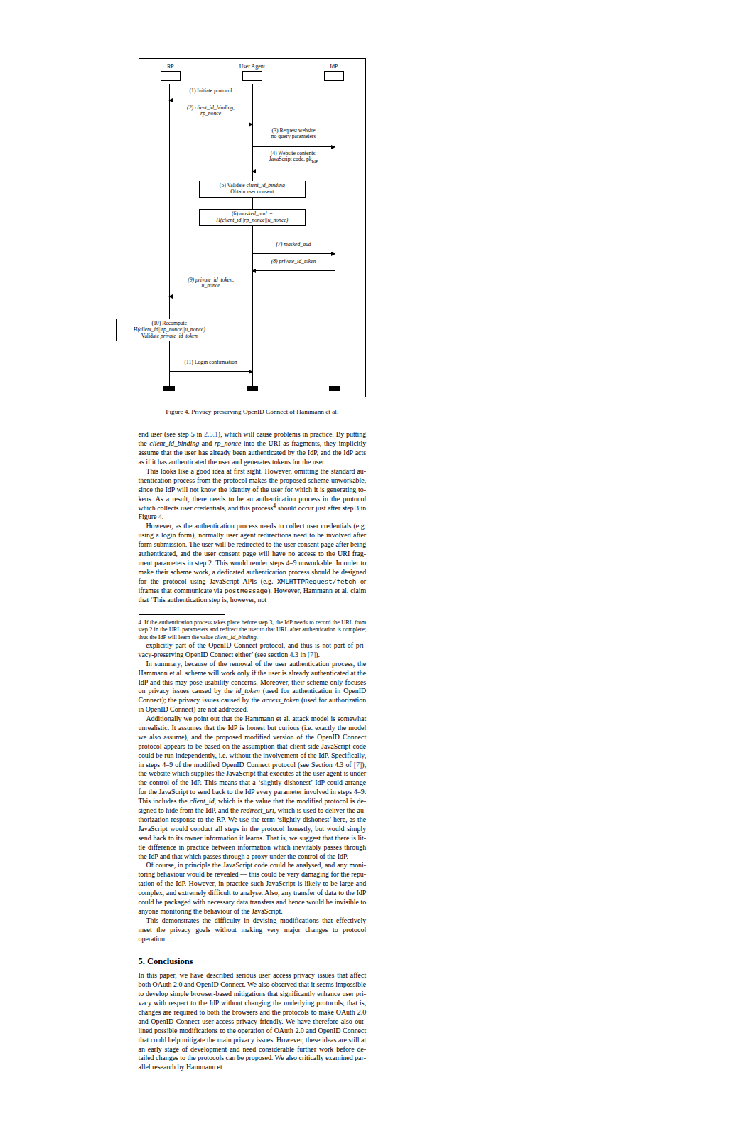RP
User Agent
IdP
(1) Initiate protocol
(2) client_id_binding,
rp_nonce
(3) Request website
no query parameters
(4) Website contents:
JavaScript code, pkIdP
(5) Validate client_id_binding
Obtain user consent
(6) masked_aud :=
H(client_id||rp_nonce||u_nonce)
(7) masked_aud
(8) private_id_token
(9) private_id_token,
u_nonce
(10) Recompute
H(client_id||rp_nonce||u_nonce)
Validate private_id_token
(11) Login confirmation
Figure 4. Privacy-preserving OpenID Connect of Hammann et al.
end user (see step 5 in 2.5.1), which will cause problems in practice. By putting the client_id_binding and rp_nonce into the URI as fragments, they implicitly assume that the user has already been authenticated by the IdP, and the IdP acts as if it has authenticated the user and generates tokens for the user.
This looks like a good idea at first sight. However, omitting the standard authentication process from the protocol makes the proposed scheme unworkable, since the IdP will not know the identity of the user for which it is generating tokens. As a result, there needs to be an authentication process in the protocol which collects user credentials, and this process4 should occur just after step 3 in Figure 4.
However, as the authentication process needs to collect user credentials (e.g. using a login form), normally user agent redirections need to be involved after form submission. The user will be redirected to the user consent page after being authenticated, and the user consent page will have no access to the URI fragment parameters in step 2. This would render steps 4–9 unworkable. In order to make their scheme work, a dedicated authentication process should be designed for the protocol using JavaScript APIs (e.g. XMLHTTPRequest/fetch or iframes that communicate via postMessage). However, Hammann et al. claim that ‘This authentication step is, however, not
4. If the authentication process takes place before step 3, the IdP needs to record the URL from step 2 in the URL parameters and redirect the user to that URL after authentication is complete; thus the IdP will learn the value client_id_binding.
explicitly part of the OpenID Connect protocol, and thus is not part of privacy-preserving OpenID Connect either’ (see section 4.3 in [7]).
In summary, because of the removal of the user authentication process, the Hammann et al. scheme will work only if the user is already authenticated at the IdP and this may pose usability concerns. Moreover, their scheme only focuses on privacy issues caused by the id_token (used for authentication in OpenID Connect); the privacy issues caused by the access_token (used for authorization in OpenID Connect) are not addressed.
Additionally we point out that the Hammann et al. attack model is somewhat unrealistic. It assumes that the IdP is honest but curious (i.e. exactly the model we also assume), and the proposed modified version of the OpenID Connect protocol appears to be based on the assumption that client-side JavaScript code could be run independently, i.e. without the involvement of the IdP. Specifically, in steps 4–9 of the modified OpenID Connect protocol (see Section 4.3 of [7]), the website which supplies the JavaScript that executes at the user agent is under the control of the IdP. This means that a ‘slightly dishonest’ IdP could arrange for the JavaScript to send back to the IdP every parameter involved in steps 4–9. This includes the client_id, which is the value that the modified protocol is designed to hide from the IdP, and the redirect_uri, which is used to deliver the authorization response to the RP. We use the term ‘slightly dishonest’ here, as the JavaScript would conduct all steps in the protocol honestly, but would simply send back to its owner information it learns. That is, we suggest that there is little difference in practice between information which inevitably passes through the IdP and that which passes through a proxy under the control of the IdP.
Of course, in principle the JavaScript code could be analysed, and any monitoring behaviour would be revealed — this could be very damaging for the reputation of the IdP. However, in practice such JavaScript is likely to be large and complex, and extremely difficult to analyse. Also, any transfer of data to the IdP could be packaged with necessary data transfers and hence would be invisible to anyone monitoring the behaviour of the JavaScript.
This demonstrates the difficulty in devising modifications that effectively meet the privacy goals without making very major changes to protocol operation.
5. Conclusions
In this paper, we have described serious user access privacy issues that affect both OAuth 2.0 and OpenID Connect. We also observed that it seems impossible to develop simple browser-based mitigations that significantly enhance user privacy with respect to the IdP without changing the underlying protocols; that is, changes are required to both the browsers and the protocols to make OAuth 2.0 and OpenID Connect user-access-privacy-friendly. We have therefore also outlined possible modifications to the operation of OAuth 2.0 and OpenID Connect that could help mitigate the main privacy issues. However, these ideas are still at an early stage of development and need considerable further work before detailed changes to the protocols can be proposed. We also critically examined parallel research by Hammann et